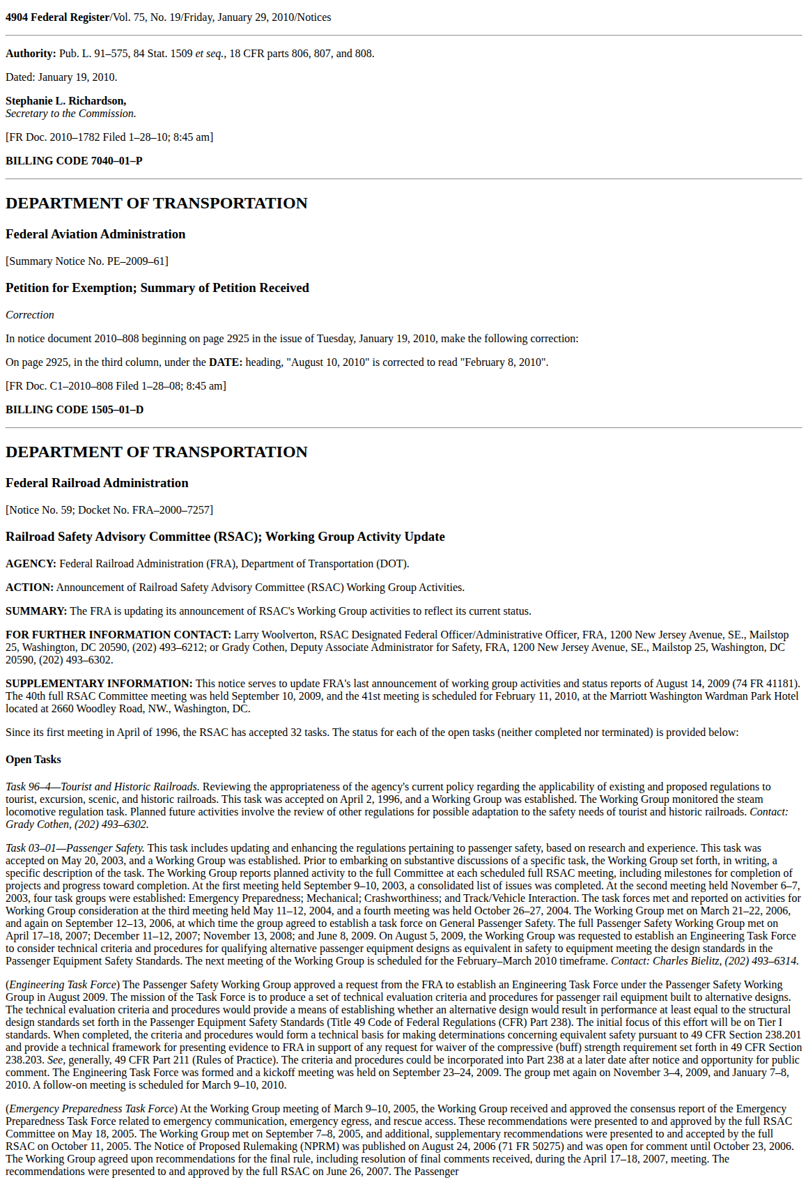4904 Federal Register/Vol. 75, No. 19/Friday, January 29, 2010/Notices
Authority: Pub. L. 91–575, 84 Stat. 1509 et seq., 18 CFR parts 806, 807, and 808.
Dated: January 19, 2010.
Stephanie L. Richardson,
Secretary to the Commission.
[FR Doc. 2010–1782 Filed 1–28–10; 8:45 am]
BILLING CODE 7040–01–P
DEPARTMENT OF TRANSPORTATION
Federal Aviation Administration
[Summary Notice No. PE–2009–61]
Petition for Exemption; Summary of Petition Received
Correction
In notice document 2010–808 beginning on page 2925 in the issue of Tuesday, January 19, 2010, make the following correction:
On page 2925, in the third column, under the DATE: heading, "August 10, 2010" is corrected to read "February 8, 2010".
[FR Doc. C1–2010–808 Filed 1–28–08; 8:45 am]
BILLING CODE 1505–01–D
DEPARTMENT OF TRANSPORTATION
Federal Railroad Administration
[Notice No. 59; Docket No. FRA–2000–7257]
Railroad Safety Advisory Committee (RSAC); Working Group Activity Update
AGENCY: Federal Railroad Administration (FRA), Department of Transportation (DOT).
ACTION: Announcement of Railroad Safety Advisory Committee (RSAC) Working Group Activities.
SUMMARY: The FRA is updating its announcement of RSAC's Working Group activities to reflect its current status.
FOR FURTHER INFORMATION CONTACT: Larry Woolverton, RSAC Designated Federal Officer/Administrative Officer, FRA, 1200 New Jersey Avenue, SE., Mailstop 25, Washington, DC 20590, (202) 493–6212; or Grady Cothen, Deputy Associate Administrator for Safety, FRA, 1200 New Jersey Avenue, SE., Mailstop 25, Washington, DC 20590, (202) 493–6302.
SUPPLEMENTARY INFORMATION: This notice serves to update FRA's last announcement of working group activities and status reports of August 14, 2009 (74 FR 41181). The 40th full RSAC Committee meeting was held September 10, 2009, and the 41st meeting is scheduled for February 11, 2010, at the Marriott Washington Wardman Park Hotel located at 2660 Woodley Road, NW., Washington, DC.
Since its first meeting in April of 1996, the RSAC has accepted 32 tasks. The status for each of the open tasks (neither completed nor terminated) is provided below:
Open Tasks
Task 96–4—Tourist and Historic Railroads. Reviewing the appropriateness of the agency's current policy regarding the applicability of existing and proposed regulations to tourist, excursion, scenic, and historic railroads. This task was accepted on April 2, 1996, and a Working Group was established. The Working Group monitored the steam locomotive regulation task. Planned future activities involve the review of other regulations for possible adaptation to the safety needs of tourist and historic railroads. Contact: Grady Cothen, (202) 493–6302.
Task 03–01—Passenger Safety. This task includes updating and enhancing the regulations pertaining to passenger safety, based on research and experience. This task was accepted on May 20, 2003, and a Working Group was established. Prior to embarking on substantive discussions of a specific task, the Working Group set forth, in writing, a specific description of the task. The Working Group reports planned activity to the full Committee at each scheduled full RSAC meeting, including milestones for completion of projects and progress toward completion. At the first meeting held September 9–10, 2003, a consolidated list of issues was completed. At the second meeting held November 6–7, 2003, four task groups were established: Emergency Preparedness; Mechanical; Crashworthiness; and Track/Vehicle Interaction. The task forces met and reported on activities for Working Group consideration at the third meeting held May 11–12, 2004, and a fourth meeting was held October 26–27, 2004. The Working Group met on March 21–22, 2006, and again on September 12–13, 2006, at which time the group agreed to establish a task force on General Passenger Safety. The full Passenger Safety Working Group met on April 17–18, 2007; December 11–12, 2007; November 13, 2008; and June 8, 2009. On August 5, 2009, the Working Group was requested to establish an Engineering Task Force to consider technical criteria and procedures for qualifying alternative passenger equipment designs as equivalent in safety to equipment meeting the design standards in the Passenger Equipment Safety Standards. The next meeting of the Working Group is scheduled for the February–March 2010 timeframe. Contact: Charles Bielitz, (202) 493–6314.
(Engineering Task Force) The Passenger Safety Working Group approved a request from the FRA to establish an Engineering Task Force under the Passenger Safety Working Group in August 2009. The mission of the Task Force is to produce a set of technical evaluation criteria and procedures for passenger rail equipment built to alternative designs. The technical evaluation criteria and procedures would provide a means of establishing whether an alternative design would result in performance at least equal to the structural design standards set forth in the Passenger Equipment Safety Standards (Title 49 Code of Federal Regulations (CFR) Part 238). The initial focus of this effort will be on Tier I standards. When completed, the criteria and procedures would form a technical basis for making determinations concerning equivalent safety pursuant to 49 CFR Section 238.201 and provide a technical framework for presenting evidence to FRA in support of any request for waiver of the compressive (buff) strength requirement set forth in 49 CFR Section 238.203. See, generally, 49 CFR Part 211 (Rules of Practice). The criteria and procedures could be incorporated into Part 238 at a later date after notice and opportunity for public comment. The Engineering Task Force was formed and a kickoff meeting was held on September 23–24, 2009. The group met again on November 3–4, 2009, and January 7–8, 2010. A follow-on meeting is scheduled for March 9–10, 2010.
(Emergency Preparedness Task Force) At the Working Group meeting of March 9–10, 2005, the Working Group received and approved the consensus report of the Emergency Preparedness Task Force related to emergency communication, emergency egress, and rescue access. These recommendations were presented to and approved by the full RSAC Committee on May 18, 2005. The Working Group met on September 7–8, 2005, and additional, supplementary recommendations were presented to and accepted by the full RSAC on October 11, 2005. The Notice of Proposed Rulemaking (NPRM) was published on August 24, 2006 (71 FR 50275) and was open for comment until October 23, 2006. The Working Group agreed upon recommendations for the final rule, including resolution of final comments received, during the April 17–18, 2007, meeting. The recommendations were presented to and approved by the full RSAC on June 26, 2007. The Passenger